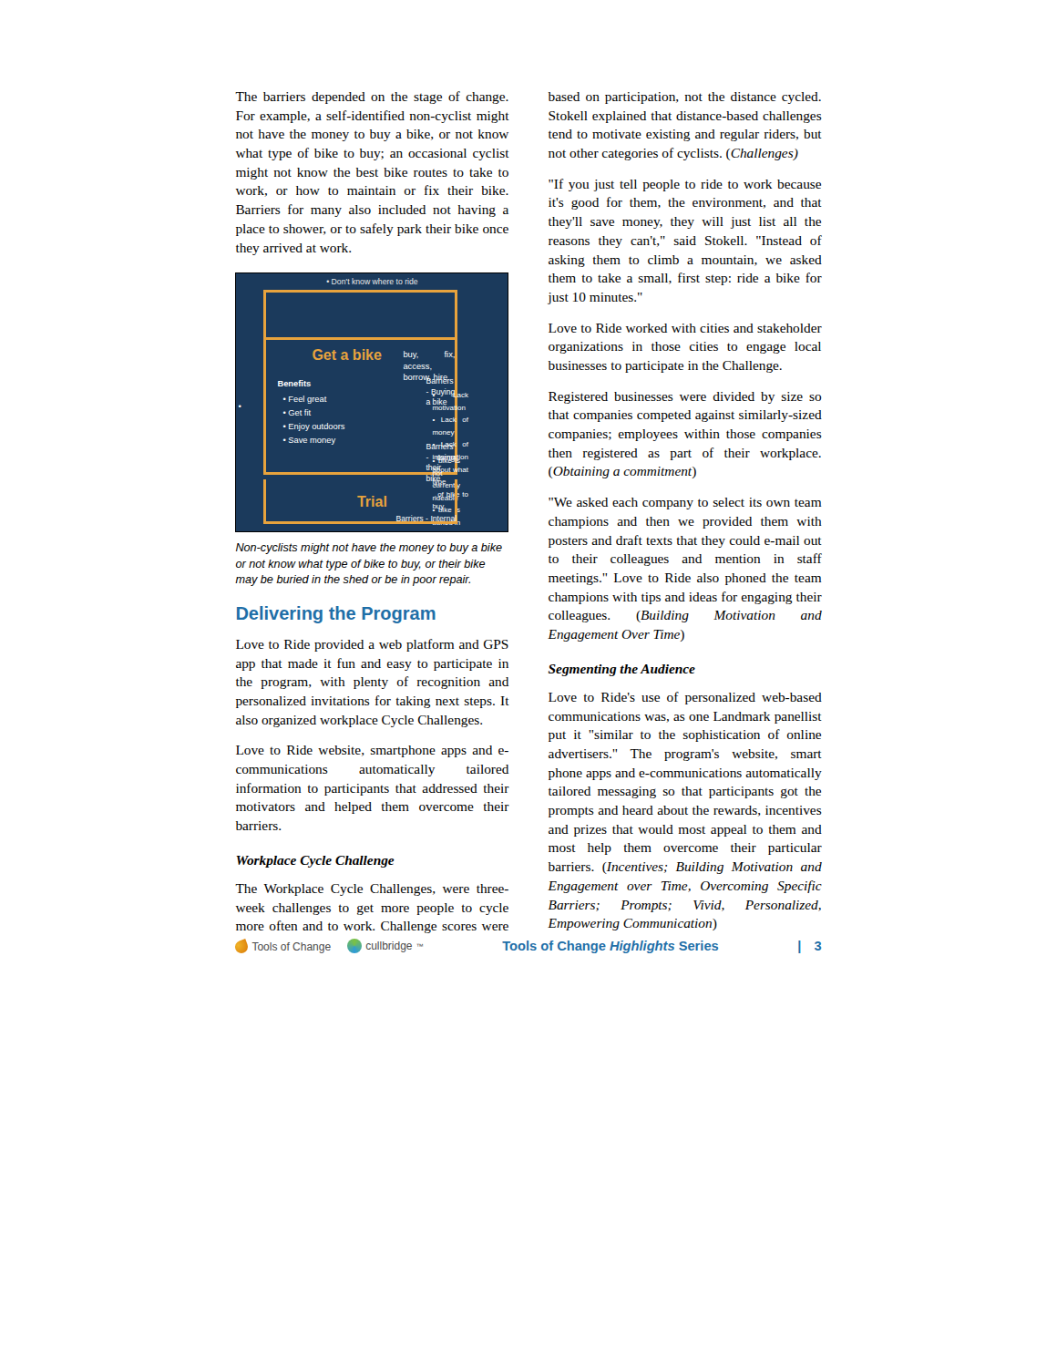The barriers depended on the stage of change. For example, a self-identified non-cyclist might not have the money to buy a bike, or not know what type of bike to buy; an occasional cyclist might not know the best bike routes to take to work, or how to maintain or fix their bike. Barriers for many also included not having a place to shower, or to safely park their bike once they arrived at work.
• Don't know where to ride
Get a bike
buy, fix, access, borrow, hire
Benefits
• Feel great
• Get fit
• Enjoy outdoors
• Save money
Barriers - Buying a bike
• Lack motivation
• Lack of money
• Lack of information about what type
of bike to buy
Barriers - using their bike
• bike is not currently rideable
• bike is buried in the shed
•
Trial
Barriers - Internal
Non-cyclists might not have the money to buy a bike or not know what type of bike to buy, or their bike may be buried in the shed or be in poor repair.
Delivering the Program
Love to Ride provided a web platform and GPS app that made it fun and easy to participate in the program, with plenty of recognition and personalized invitations for taking next steps. It also organized workplace Cycle Challenges.
Love to Ride website, smartphone apps and e-communications automatically tailored information to participants that addressed their motivators and helped them overcome their barriers.
Workplace Cycle Challenge
The Workplace Cycle Challenges, were three-week challenges to get more people to cycle more often and to work. Challenge scores were based on participation, not the distance cycled. Stokell explained that distance-based challenges tend to motivate existing and regular riders, but not other categories of cyclists. (Challenges)
"If you just tell people to ride to work because it's good for them, the environment, and that they'll save money, they will just list all the reasons they can't," said Stokell. "Instead of asking them to climb a mountain, we asked them to take a small, first step: ride a bike for just 10 minutes."
Love to Ride worked with cities and stakeholder organizations in those cities to engage local businesses to participate in the Challenge.
Registered businesses were divided by size so that companies competed against similarly-sized companies; employees within those companies then registered as part of their workplace. (Obtaining a commitment)
"We asked each company to select its own team champions and then we provided them with posters and draft texts that they could e-mail out to their colleagues and mention in staff meetings." Love to Ride also phoned the team champions with tips and ideas for engaging their colleagues. (Building Motivation and Engagement Over Time)
Segmenting the Audience
Love to Ride's use of personalized web-based communications was, as one Landmark panellist put it "similar to the sophistication of online advertisers." The program's website, smart phone apps and e-communications automatically tailored messaging so that participants got the prompts and heard about the rewards, incentives and prizes that would most appeal to them and most help them overcome their particular barriers. (Incentives; Building Motivation and Engagement over Time, Overcoming Specific Barriers; Prompts; Vivid, Personalized, Empowering Communication)
Tools of Change
cullbridge™
Tools of Change Highlights Series
|3